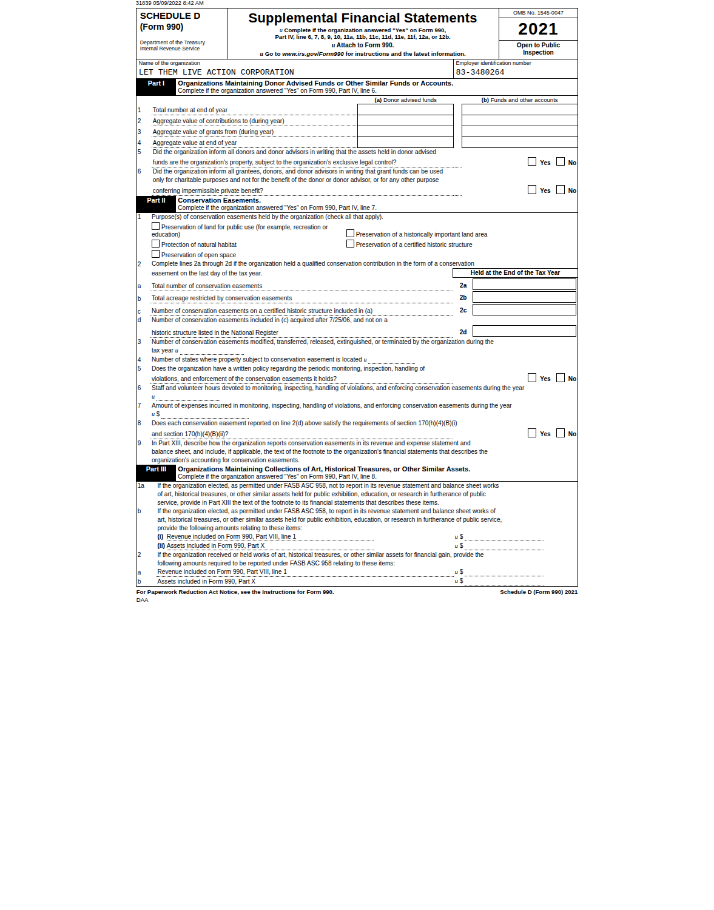31839 05/09/2022 8:42 AM
| SCHEDULE D (Form 990) Department of the Treasury Internal Revenue Service | Supplemental Financial Statements u Complete if the organization answered "Yes" on Form 990, Part IV, line 6, 7, 8, 9, 10, 11a, 11b, 11c, 11d, 11e, 11f, 12a, or 12b. u Attach to Form 990. u Go to www.irs.gov/Form990 for instructions and the latest information. | OMB No. 1545-0047 2021 Open to Public Inspection |
| Name of the organization LET THEM LIVE ACTION CORPORATION | Employer identification number 83-3480264 |
| Part I | Organizations Maintaining Donor Advised Funds or Other Similar Funds or Accounts. Complete if the organization answered "Yes" on Form 990, Part IV, line 6. |
| | | (a) Donor advised funds | | (b) Funds and other accounts |
| 1 | Total number at end of year | | | |
| 2 | Aggregate value of contributions to (during year) | | | |
| 3 | Aggregate value of grants from (during year) | | | |
| 4 | Aggregate value at end of year | | | |
| 5 | Did the organization inform all donors and donor advisors in writing that the assets held in donor advised |
| | funds are the organization's property, subject to the organization's exclusive legal control? | Yes No |
| 6 | Did the organization inform all grantees, donors, and donor advisors in writing that grant funds can be used |
| | only for charitable purposes and not for the benefit of the donor or donor advisor, or for any other purpose |
| | conferring impermissible private benefit? | Yes No |
| Part II | Conservation Easements. Complete if the organization answered "Yes" on Form 990, Part IV, line 7. |
| 1 | Purpose(s) of conservation easements held by the organization (check all that apply). |
| | Preservation of land for public use (for example, recreation or education) | Preservation of a historically important land area |
| | Protection of natural habitat | Preservation of a certified historic structure |
| | Preservation of open space | |
| 2 | Complete lines 2a through 2d if the organization held a qualified conservation contribution in the form of a conservation |
| | easement on the last day of the tax year. | Held at the End of the Tax Year |
| a | Total number of conservation easements | / 2a / / |
| b | Total acreage restricted by conservation easements | / 2b / / |
| c | Number of conservation easements on a certified historic structure included in (a) | / 2c / / |
| d | Number of conservation easements included in (c) acquired after 7/25/06, and not on a |
| | historic structure listed in the National Register | / 2d / / |
| 3 | Number of conservation easements modified, transferred, released, extinguished, or terminated by the organization during the |
| | tax year u |
| 4 | Number of states where property subject to conservation easement is located u |
| 5 | Does the organization have a written policy regarding the periodic monitoring, inspection, handling of |
| | violations, and enforcement of the conservation easements it holds? | Yes No |
| 6 | Staff and volunteer hours devoted to monitoring, inspecting, handling of violations, and enforcing conservation easements during the year |
| | u |
| 7 | Amount of expenses incurred in monitoring, inspecting, handling of violations, and enforcing conservation easements during the year |
| | u $ |
| 8 | Does each conservation easement reported on line 2(d) above satisfy the requirements of section 170(h)(4)(B)(i) |
| | and section 170(h)(4)(B)(ii)? | Yes No |
| 9 | In Part XIII, describe how the organization reports conservation easements in its revenue and expense statement and |
| | balance sheet, and include, if applicable, the text of the footnote to the organization's financial statements that describes the |
| | organization's accounting for conservation easements. |
| Part III | Organizations Maintaining Collections of Art, Historical Treasures, or Other Similar Assets. Complete if the organization answered "Yes" on Form 990, Part IV, line 8. |
| 1a | If the organization elected, as permitted under FASB ASC 958, not to report in its revenue statement and balance sheet works |
| | of art, historical treasures, or other similar assets held for public exhibition, education, or research in furtherance of public |
| | service, provide in Part XIII the text of the footnote to its financial statements that describes these items. |
| b | If the organization elected, as permitted under FASB ASC 958, to report in its revenue statement and balance sheet works of |
| | art, historical treasures, or other similar assets held for public exhibition, education, or research in furtherance of public service, |
| | provide the following amounts relating to these items: |
| | (i) Revenue included on Form 990, Part VIII, line 1 | u $ |
| | (ii) Assets included in Form 990, Part X | u $ |
| 2 | If the organization received or held works of art, historical treasures, or other similar assets for financial gain, provide the |
| | following amounts required to be reported under FASB ASC 958 relating to these items: |
| a | Revenue included on Form 990, Part VIII, line 1 | u $ |
| b | Assets included in Form 990, Part X | u $ |
| For Paperwork Reduction Act Notice, see the Instructions for Form 990. | Schedule D (Form 990) 2021 |
| DAA | |